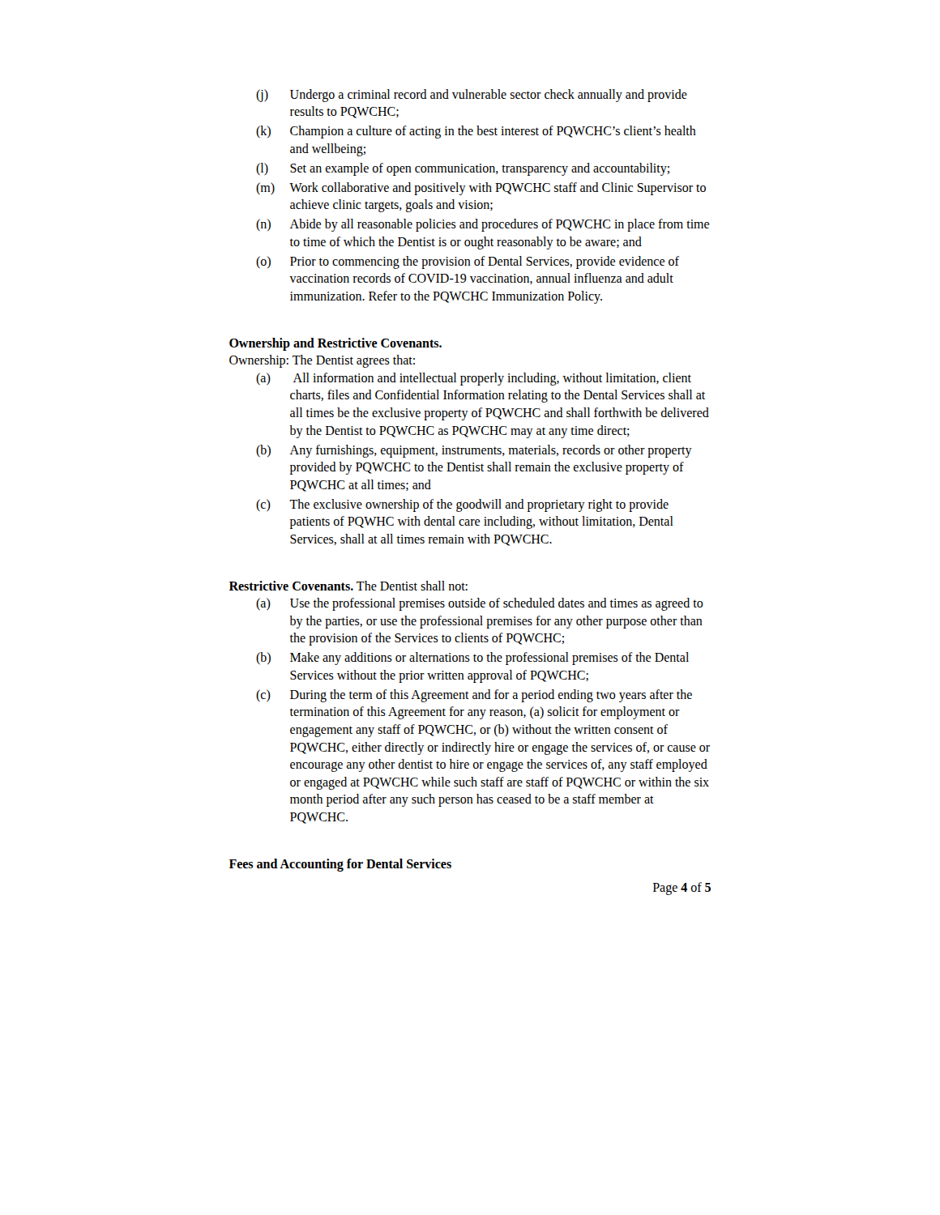(j) Undergo a criminal record and vulnerable sector check annually and provide results to PQWCHC;
(k) Champion a culture of acting in the best interest of PQWCHC’s client’s health and wellbeing;
(l) Set an example of open communication, transparency and accountability;
(m) Work collaborative and positively with PQWCHC staff and Clinic Supervisor to achieve clinic targets, goals and vision;
(n) Abide by all reasonable policies and procedures of PQWCHC in place from time to time of which the Dentist is or ought reasonably to be aware; and
(o) Prior to commencing the provision of Dental Services, provide evidence of vaccination records of COVID-19 vaccination, annual influenza and adult immunization. Refer to the PQWCHC Immunization Policy.
Ownership and Restrictive Covenants.
Ownership: The Dentist agrees that:
(a) All information and intellectual properly including, without limitation, client charts, files and Confidential Information relating to the Dental Services shall at all times be the exclusive property of PQWCHC and shall forthwith be delivered by the Dentist to PQWCHC as PQWCHC may at any time direct;
(b) Any furnishings, equipment, instruments, materials, records or other property provided by PQWCHC to the Dentist shall remain the exclusive property of PQWCHC at all times; and
(c) The exclusive ownership of the goodwill and proprietary right to provide patients of PQWHC with dental care including, without limitation, Dental Services, shall at all times remain with PQWCHC.
Restrictive Covenants. The Dentist shall not:
(a) Use the professional premises outside of scheduled dates and times as agreed to by the parties, or use the professional premises for any other purpose other than the provision of the Services to clients of PQWCHC;
(b) Make any additions or alternations to the professional premises of the Dental Services without the prior written approval of PQWCHC;
(c) During the term of this Agreement and for a period ending two years after the termination of this Agreement for any reason, (a) solicit for employment or engagement any staff of PQWCHC, or (b) without the written consent of PQWCHC, either directly or indirectly hire or engage the services of, or cause or encourage any other dentist to hire or engage the services of, any staff employed or engaged at PQWCHC while such staff are staff of PQWCHC or within the six month period after any such person has ceased to be a staff member at PQWCHC.
Fees and Accounting for Dental Services
Page 4 of 5